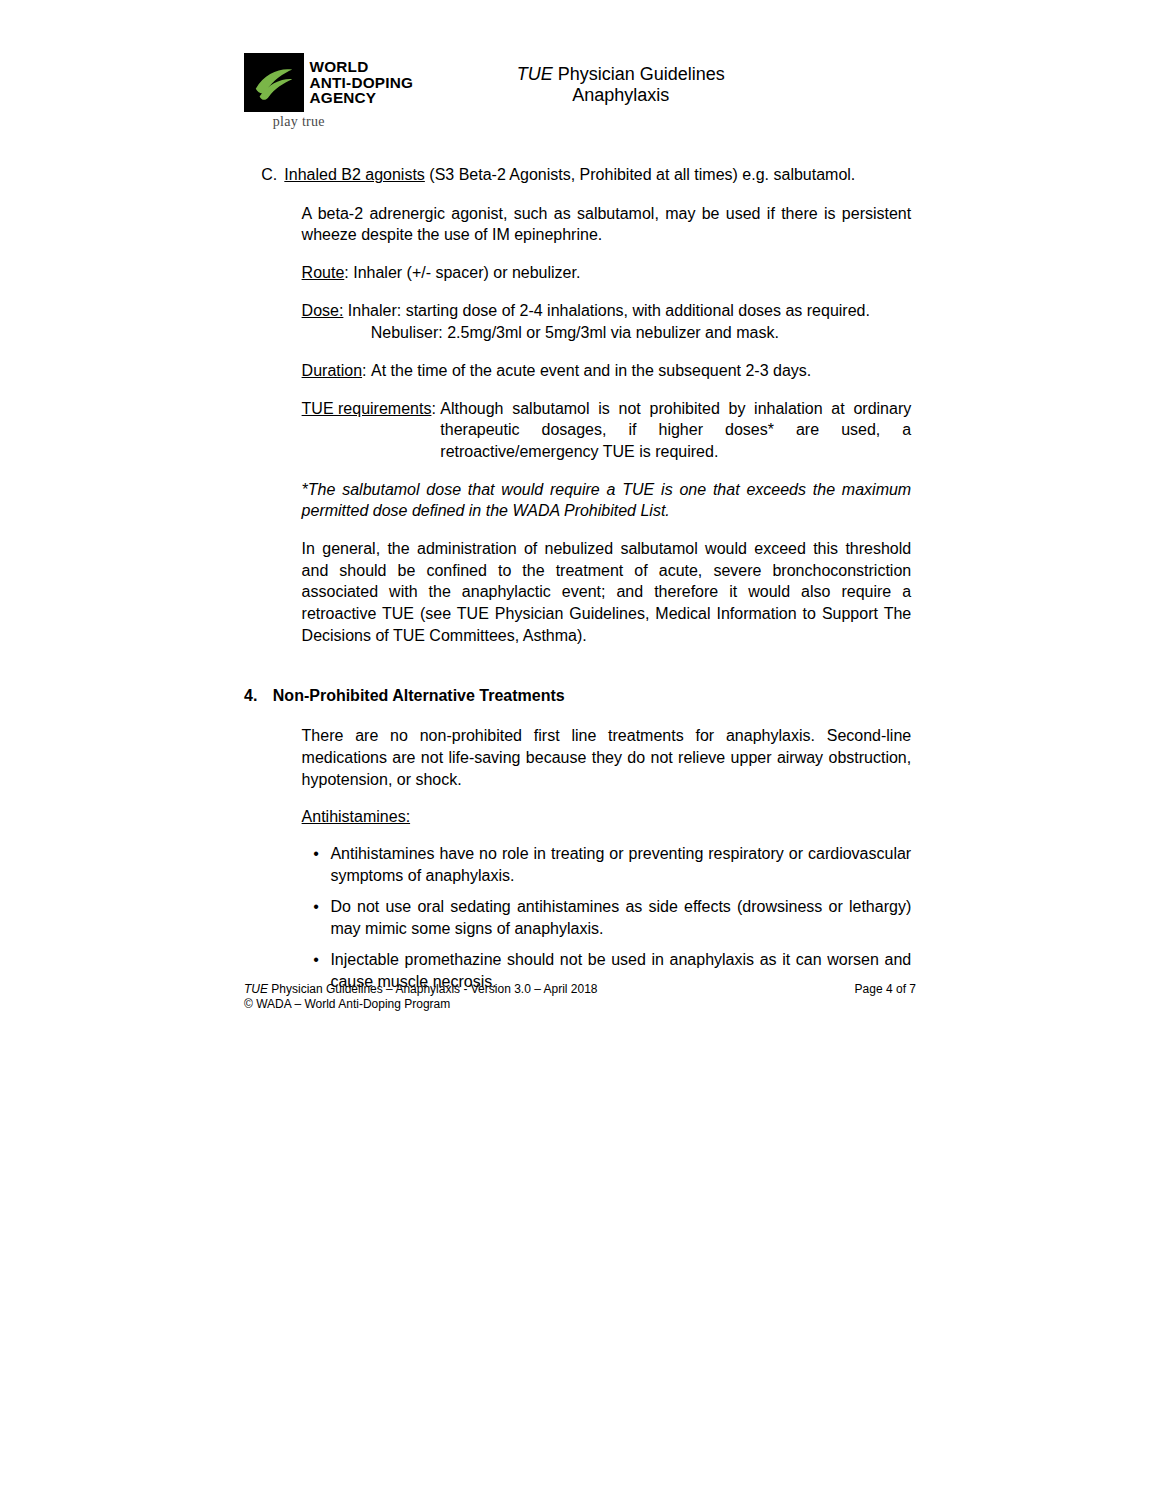WORLD ANTI-DOPING AGENCY
play true
TUE Physician Guidelines
Anaphylaxis
C.
Inhaled B2 agonists (S3 Beta-2 Agonists, Prohibited at all times) e.g. salbutamol.
A beta-2 adrenergic agonist, such as salbutamol, may be used if there is persistent wheeze despite the use of IM epinephrine.
Route:
Inhaler (+/- spacer) or nebulizer.
Dose:
Inhaler: starting dose of 2-4 inhalations, with additional doses as required.
Nebuliser: 2.5mg/3ml or 5mg/3ml via nebulizer and mask.
Duration:
At the time of the acute event and in the subsequent 2-3 days.
TUE requirements:
Although salbutamol is not prohibited by inhalation at ordinary therapeutic dosages, if higher doses* are used, a retroactive/emergency TUE is required.
*The salbutamol dose that would require a TUE is one that exceeds the maximum permitted dose defined in the WADA Prohibited List.
In general, the administration of nebulized salbutamol would exceed this threshold and should be confined to the treatment of acute, severe bronchoconstriction associated with the anaphylactic event; and therefore it would also require a retroactive TUE (see TUE Physician Guidelines, Medical Information to Support The Decisions of TUE Committees, Asthma).
4.
Non-Prohibited Alternative Treatments
There are no non-prohibited first line treatments for anaphylaxis. Second-line medications are not life-saving because they do not relieve upper airway obstruction, hypotension, or shock.
Antihistamines:
•
Antihistamines have no role in treating or preventing respiratory or cardiovascular symptoms of anaphylaxis.
•
Do not use oral sedating antihistamines as side effects (drowsiness or lethargy) may mimic some signs of anaphylaxis.
•
Injectable promethazine should not be used in anaphylaxis as it can worsen and cause muscle necrosis.
TUE Physician Guidelines – Anaphylaxis - Version 3.0 – April 2018
© WADA – World Anti-Doping Program
Page 4 of 7